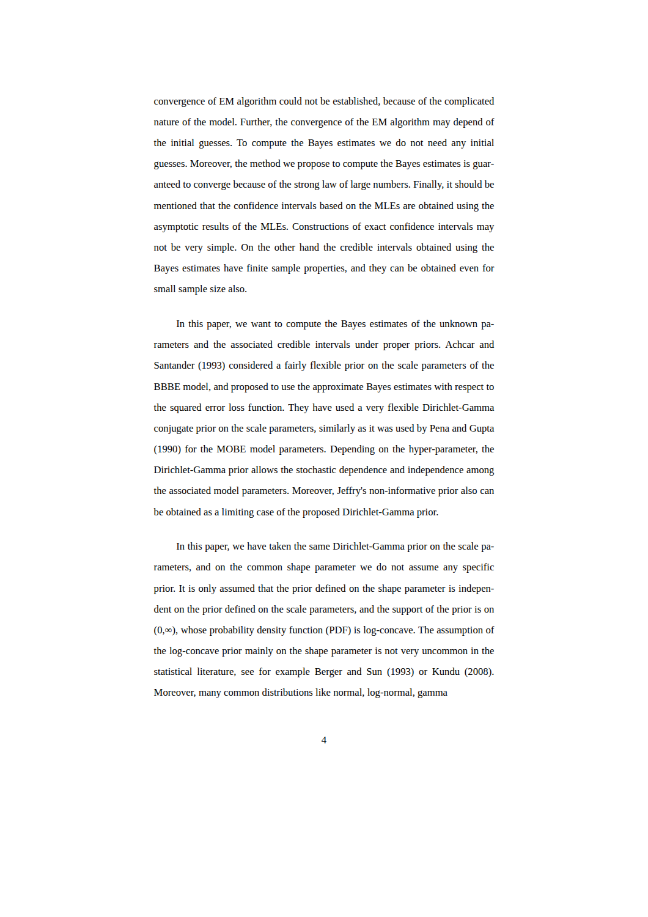convergence of EM algorithm could not be established, because of the complicated nature of the model. Further, the convergence of the EM algorithm may depend of the initial guesses. To compute the Bayes estimates we do not need any initial guesses. Moreover, the method we propose to compute the Bayes estimates is guaranteed to converge because of the strong law of large numbers. Finally, it should be mentioned that the confidence intervals based on the MLEs are obtained using the asymptotic results of the MLEs. Constructions of exact confidence intervals may not be very simple. On the other hand the credible intervals obtained using the Bayes estimates have finite sample properties, and they can be obtained even for small sample size also.
In this paper, we want to compute the Bayes estimates of the unknown parameters and the associated credible intervals under proper priors. Achcar and Santander (1993) considered a fairly flexible prior on the scale parameters of the BBBE model, and proposed to use the approximate Bayes estimates with respect to the squared error loss function. They have used a very flexible Dirichlet-Gamma conjugate prior on the scale parameters, similarly as it was used by Pena and Gupta (1990) for the MOBE model parameters. Depending on the hyper-parameter, the Dirichlet-Gamma prior allows the stochastic dependence and independence among the associated model parameters. Moreover, Jeffry's non-informative prior also can be obtained as a limiting case of the proposed Dirichlet-Gamma prior.
In this paper, we have taken the same Dirichlet-Gamma prior on the scale parameters, and on the common shape parameter we do not assume any specific prior. It is only assumed that the prior defined on the shape parameter is independent on the prior defined on the scale parameters, and the support of the prior is on (0,∞), whose probability density function (PDF) is log-concave. The assumption of the log-concave prior mainly on the shape parameter is not very uncommon in the statistical literature, see for example Berger and Sun (1993) or Kundu (2008). Moreover, many common distributions like normal, log-normal, gamma
4